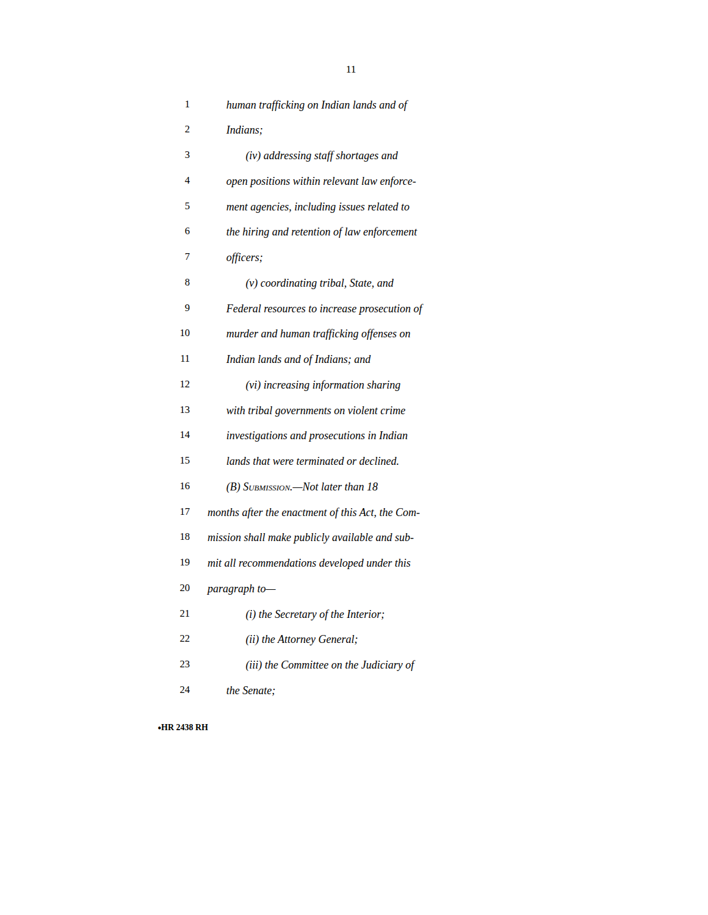11
| 1 | human trafficking on Indian lands and of |
| 2 | Indians; |
| 3 | (iv) addressing staff shortages and |
| 4 | open positions within relevant law enforce- |
| 5 | ment agencies, including issues related to |
| 6 | the hiring and retention of law enforcement |
| 7 | officers; |
| 8 | (v) coordinating tribal, State, and |
| 9 | Federal resources to increase prosecution of |
| 10 | murder and human trafficking offenses on |
| 11 | Indian lands and of Indians; and |
| 12 | (vi) increasing information sharing |
| 13 | with tribal governments on violent crime |
| 14 | investigations and prosecutions in Indian |
| 15 | lands that were terminated or declined. |
| 16 | (B) Submission. —Not later than 18 |
| 17 | months after the enactment of this Act, the Com- |
| 18 | mission shall make publicly available and sub- |
| 19 | mit all recommendations developed under this |
| 20 | paragraph to— |
| 21 | (i) the Secretary of the Interior; |
| 22 | (ii) the Attorney General; |
| 23 | (iii) the Committee on the Judiciary of |
| 24 | the Senate; |
•HR 2438 RH